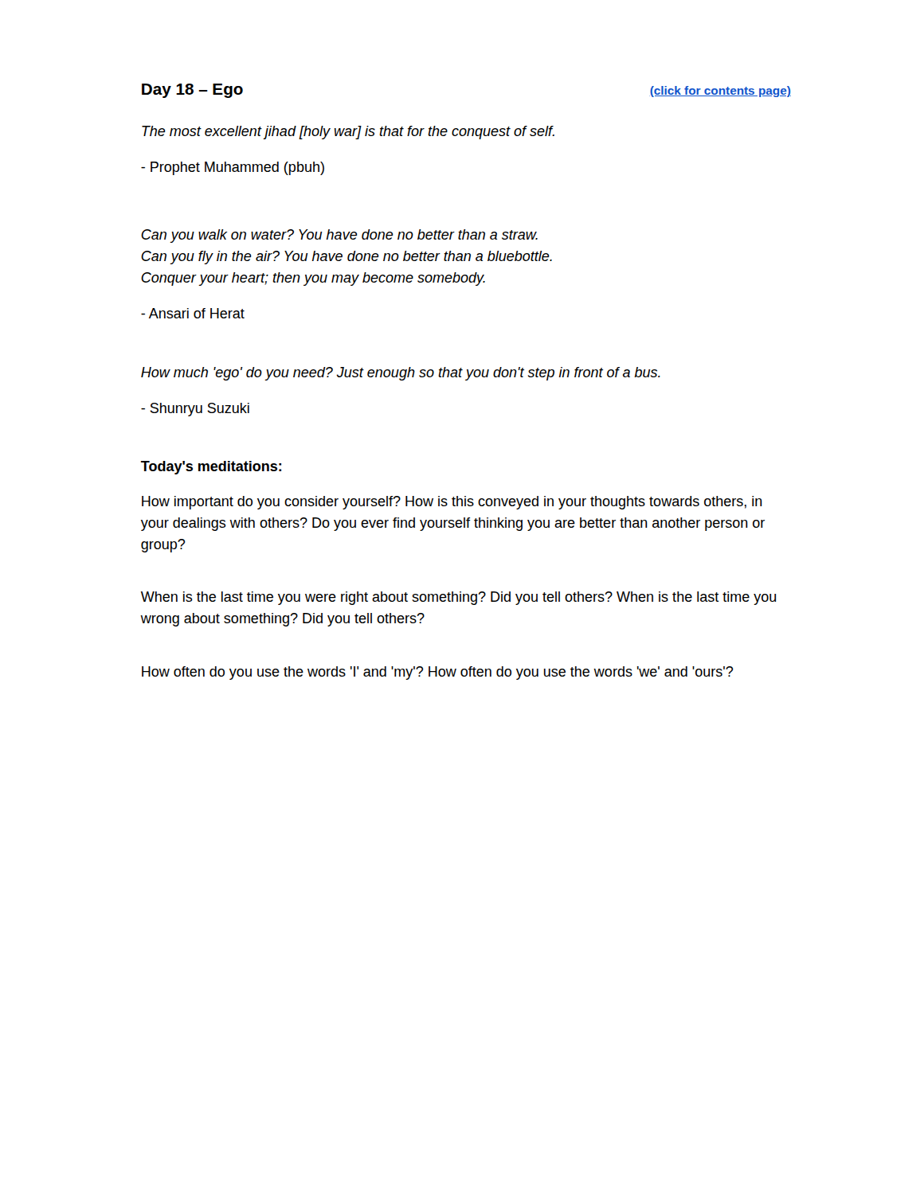Day 18 – Ego
(click for contents page)
The most excellent jihad [holy war] is that for the conquest of self.
- Prophet Muhammed (pbuh)
Can you walk on water? You have done no better than a straw.
Can you fly in the air? You have done no better than a bluebottle.
Conquer your heart; then you may become somebody.
- Ansari of Herat
How much 'ego' do you need? Just enough so that you don't step in front of a bus.
- Shunryu Suzuki
Today's meditations:
How important do you consider yourself? How is this conveyed in your thoughts towards others, in your dealings with others? Do you ever find yourself thinking you are better than another person or group?
When is the last time you were right about something? Did you tell others? When is the last time you wrong about something? Did you tell others?
How often do you use the words 'I' and 'my'? How often do you use the words 'we' and 'ours'?